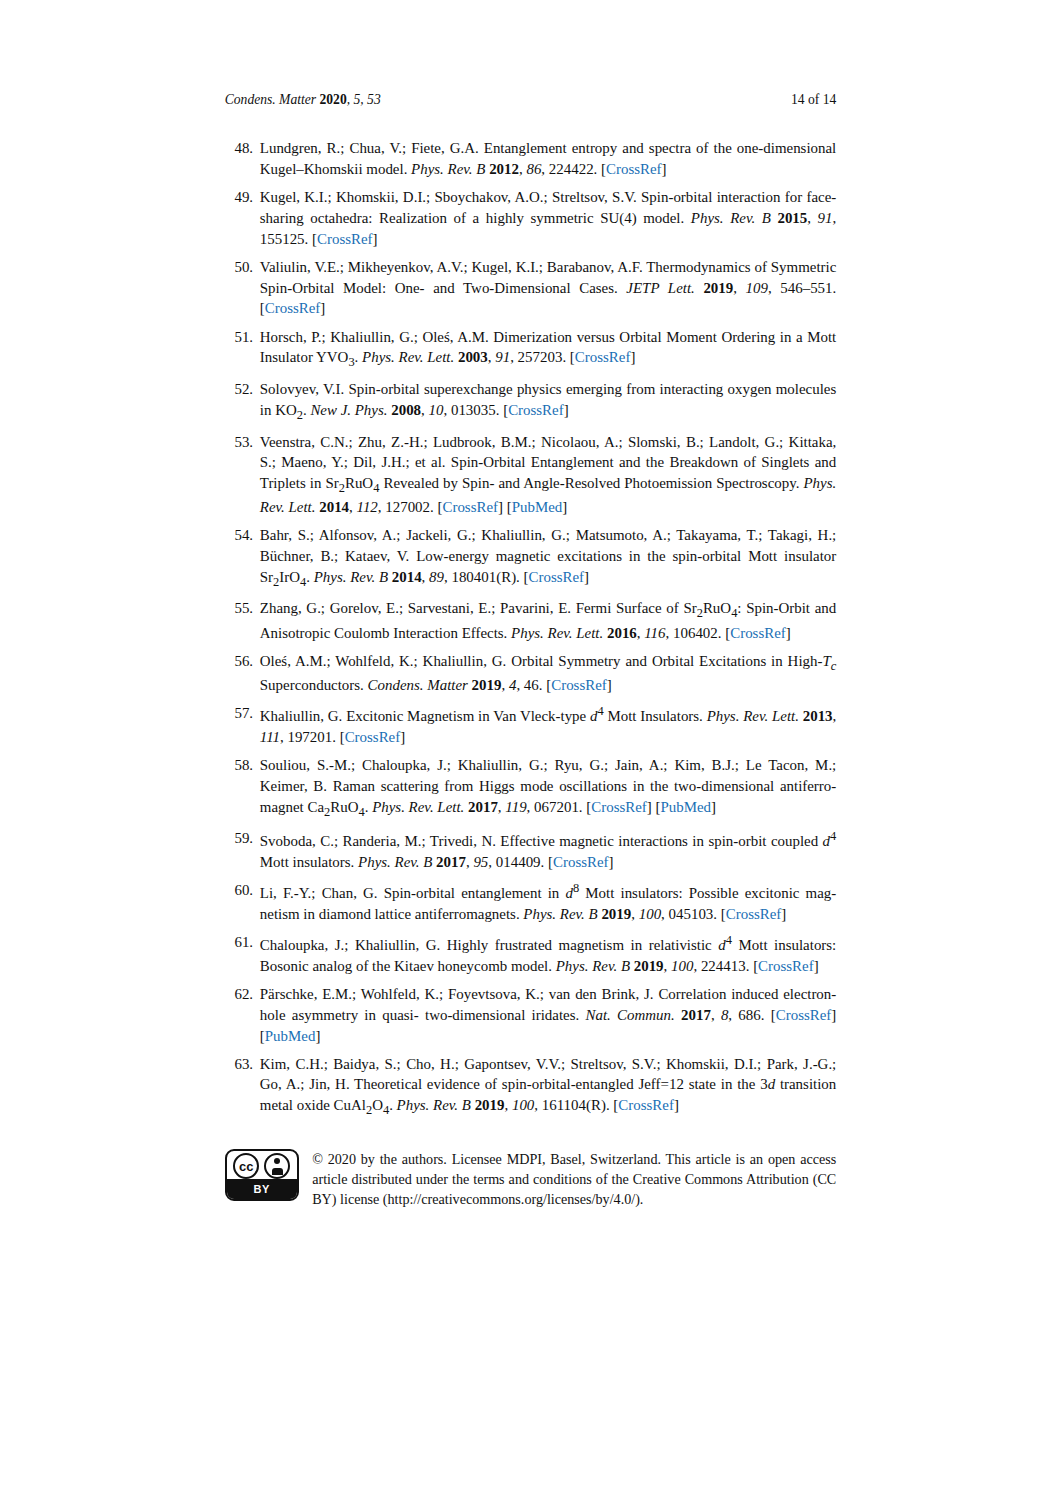Condens. Matter 2020, 5, 53
14 of 14
Lundgren, R.; Chua, V.; Fiete, G.A. Entanglement entropy and spectra of the one-dimensional Kugel–Khomskii model. Phys. Rev. B 2012, 86, 224422. [CrossRef]
Kugel, K.I.; Khomskii, D.I.; Sboychakov, A.O.; Streltsov, S.V. Spin-orbital interaction for face-sharing octahedra: Realization of a highly symmetric SU(4) model. Phys. Rev. B 2015, 91, 155125. [CrossRef]
Valiulin, V.E.; Mikheyenkov, A.V.; Kugel, K.I.; Barabanov, A.F. Thermodynamics of Symmetric Spin-Orbital Model: One- and Two-Dimensional Cases. JETP Lett. 2019, 109, 546–551. [CrossRef]
Horsch, P.; Khaliullin, G.; Oleś, A.M. Dimerization versus Orbital Moment Ordering in a Mott Insulator YVO3. Phys. Rev. Lett. 2003, 91, 257203. [CrossRef]
Solovyev, V.I. Spin-orbital superexchange physics emerging from interacting oxygen molecules in KO2. New J. Phys. 2008, 10, 013035. [CrossRef]
Veenstra, C.N.; Zhu, Z.-H.; Ludbrook, B.M.; Nicolaou, A.; Slomski, B.; Landolt, G.; Kittaka, S.; Maeno, Y.; Dil, J.H.; et al. Spin-Orbital Entanglement and the Breakdown of Singlets and Triplets in Sr2RuO4 Revealed by Spin- and Angle-Resolved Photoemission Spectroscopy. Phys. Rev. Lett. 2014, 112, 127002. [CrossRef] [PubMed]
Bahr, S.; Alfonsov, A.; Jackeli, G.; Khaliullin, G.; Matsumoto, A.; Takayama, T.; Takagi, H.; Büchner, B.; Kataev, V. Low-energy magnetic excitations in the spin-orbital Mott insulator Sr2IrO4. Phys. Rev. B 2014, 89, 180401(R). [CrossRef]
Zhang, G.; Gorelov, E.; Sarvestani, E.; Pavarini, E. Fermi Surface of Sr2RuO4: Spin-Orbit and Anisotropic Coulomb Interaction Effects. Phys. Rev. Lett. 2016, 116, 106402. [CrossRef]
Oleś, A.M.; Wohlfeld, K.; Khaliullin, G. Orbital Symmetry and Orbital Excitations in High-Tc Superconductors. Condens. Matter 2019, 4, 46. [CrossRef]
Khaliullin, G. Excitonic Magnetism in Van Vleck-type d4 Mott Insulators. Phys. Rev. Lett. 2013, 111, 197201. [CrossRef]
Souliou, S.-M.; Chaloupka, J.; Khaliullin, G.; Ryu, G.; Jain, A.; Kim, B.J.; Le Tacon, M.; Keimer, B. Raman scattering from Higgs mode oscillations in the two-dimensional antiferromagnet Ca2RuO4. Phys. Rev. Lett. 2017, 119, 067201. [CrossRef] [PubMed]
Svoboda, C.; Randeria, M.; Trivedi, N. Effective magnetic interactions in spin-orbit coupled d4 Mott insulators. Phys. Rev. B 2017, 95, 014409. [CrossRef]
Li, F.-Y.; Chan, G. Spin-orbital entanglement in d8 Mott insulators: Possible excitonic magnetism in diamond lattice antiferromagnets. Phys. Rev. B 2019, 100, 045103. [CrossRef]
Chaloupka, J.; Khaliullin, G. Highly frustrated magnetism in relativistic d4 Mott insulators: Bosonic analog of the Kitaev honeycomb model. Phys. Rev. B 2019, 100, 224413. [CrossRef]
Pärschke, E.M.; Wohlfeld, K.; Foyevtsova, K.; van den Brink, J. Correlation induced electron-hole asymmetry in quasi- two-dimensional iridates. Nat. Commun. 2017, 8, 686. [CrossRef] [PubMed]
Kim, C.H.; Baidya, S.; Cho, H.; Gapontsev, V.V.; Streltsov, S.V.; Khomskii, D.I.; Park, J.-G.; Go, A.; Jin, H. Theoretical evidence of spin-orbital-entangled Jeff=12 state in the 3d transition metal oxide CuAl2O4. Phys. Rev. B 2019, 100, 161104(R). [CrossRef]
cc
BY
© 2020 by the authors. Licensee MDPI, Basel, Switzerland. This article is an open access article distributed under the terms and conditions of the Creative Commons Attribution (CC BY) license (http://creativecommons.org/licenses/by/4.0/).